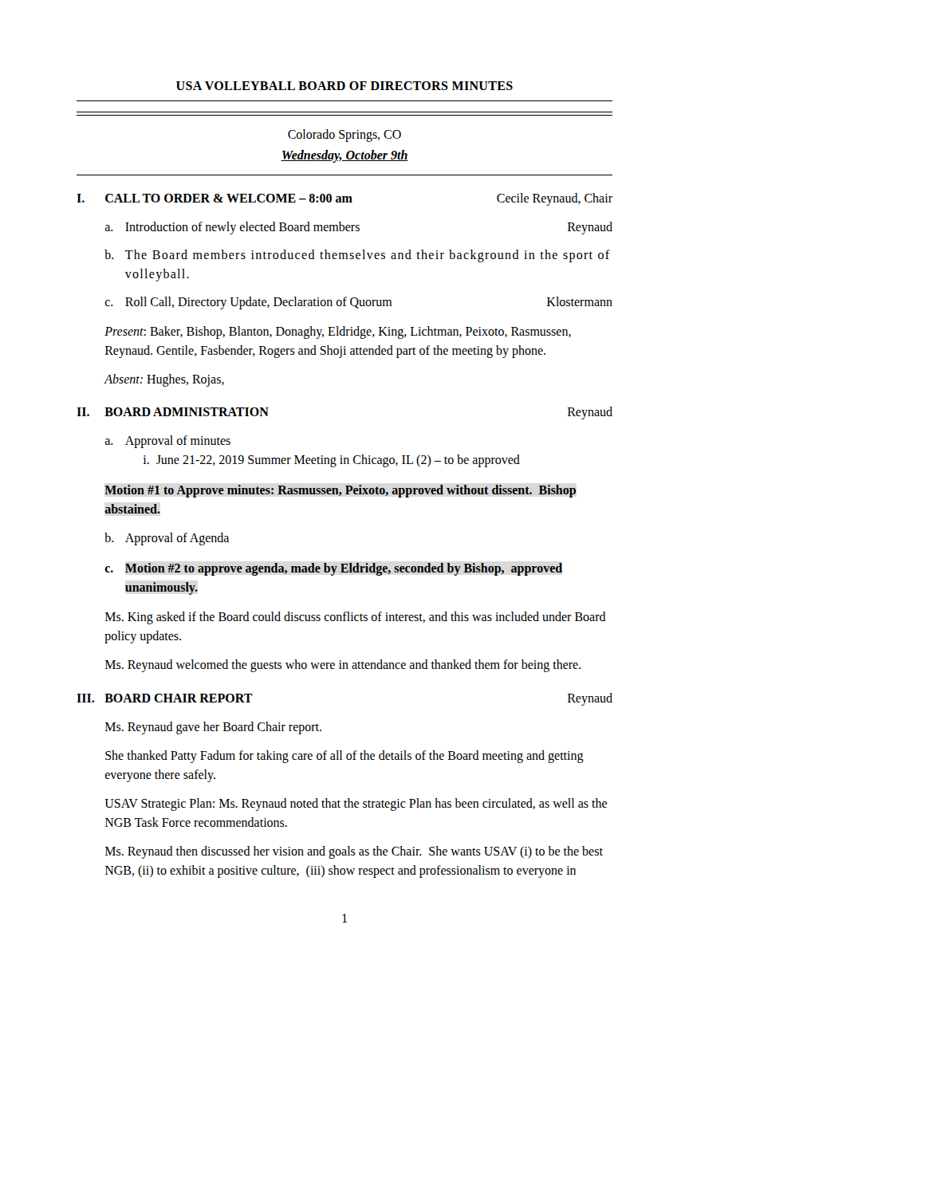USA VOLLEYBALL BOARD OF DIRECTORS MINUTES
Colorado Springs, CO
Wednesday, October 9th
I.
CALL TO ORDER & WELCOME – 8:00 am
Cecile Reynaud, Chair
a.
Introduction of newly elected Board members
Reynaud
b.
The Board members introduced themselves and their background in the sport of volleyball.
c.
Roll Call, Directory Update, Declaration of Quorum
Klostermann
Present: Baker, Bishop, Blanton, Donaghy, Eldridge, King, Lichtman, Peixoto, Rasmussen, Reynaud. Gentile, Fasbender, Rogers and Shoji attended part of the meeting by phone.
Absent: Hughes, Rojas,
II.
BOARD ADMINISTRATION
Reynaud
a.
Approval of minutes
i. June 21-22, 2019 Summer Meeting in Chicago, IL (2) – to be approved
Motion #1 to Approve minutes: Rasmussen, Peixoto, approved without dissent. Bishop abstained.
b.
Approval of Agenda
c.
Motion #2 to approve agenda, made by Eldridge, seconded by Bishop, approved unanimously.
Ms. King asked if the Board could discuss conflicts of interest, and this was included under Board policy updates.
Ms. Reynaud welcomed the guests who were in attendance and thanked them for being there.
III.
BOARD CHAIR REPORT
Reynaud
Ms. Reynaud gave her Board Chair report.
She thanked Patty Fadum for taking care of all of the details of the Board meeting and getting everyone there safely.
USAV Strategic Plan: Ms. Reynaud noted that the strategic Plan has been circulated, as well as the NGB Task Force recommendations.
Ms. Reynaud then discussed her vision and goals as the Chair. She wants USAV (i) to be the best NGB, (ii) to exhibit a positive culture, (iii) show respect and professionalism to everyone in
1